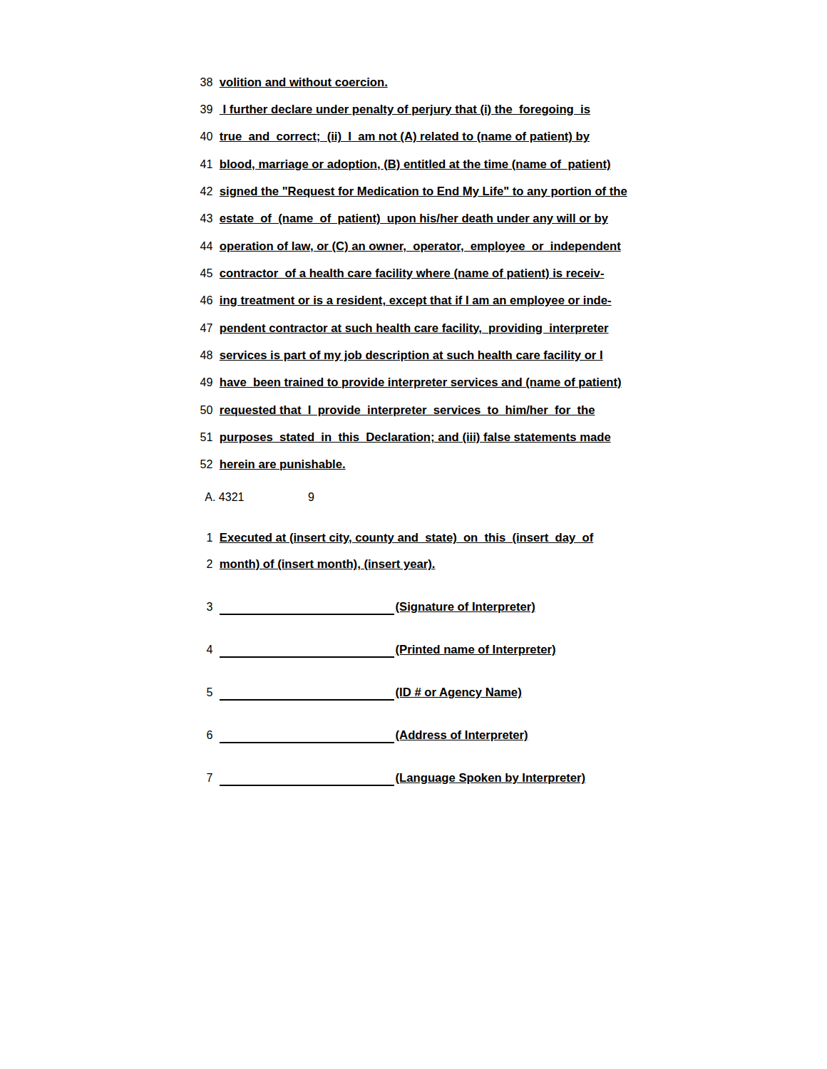38 volition and without coercion.
39 I further declare under penalty of perjury that (i) the foregoing is
40 true and correct; (ii) I am not (A) related to (name of patient) by
41 blood, marriage or adoption, (B) entitled at the time (name of patient)
42 signed the "Request for Medication to End My Life" to any portion of the
43 estate of (name of patient) upon his/her death under any will or by
44 operation of law, or (C) an owner, operator, employee or independent
45 contractor of a health care facility where (name of patient) is receiv-
46 ing treatment or is a resident, except that if I am an employee or inde-
47 pendent contractor at such health care facility, providing interpreter
48 services is part of my job description at such health care facility or I
49 have been trained to provide interpreter services and (name of patient)
50 requested that I provide interpreter services to him/her for the
51 purposes stated in this Declaration; and (iii) false statements made
52 herein are punishable.
A. 43219
1 Executed at (insert city, county and state) on this (insert day of
2 month) of (insert month), (insert year).
3 (Signature of Interpreter)
4 (Printed name of Interpreter)
5 (ID # or Agency Name)
6 (Address of Interpreter)
7 (Language Spoken by Interpreter)